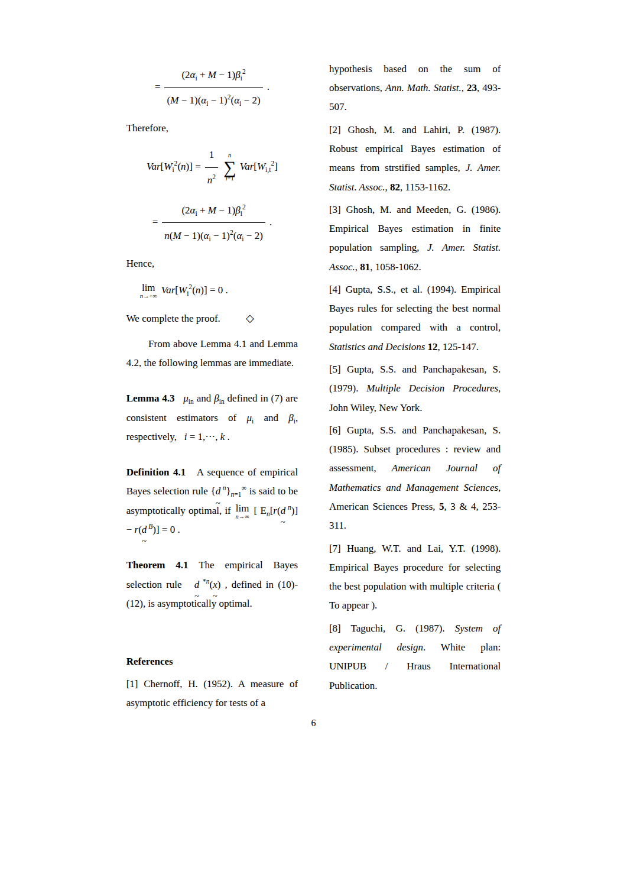= (2αi + M − 1)βi2 (M − 1)(αi − 1)2(αi − 2) .
Therefore,
Var[Wi2(n)] = 1 n2 n ∑ i=1 Var[Wi,t2]
= (2αi + M − 1)βi2 n(M − 1)(αi − 1)2(αi − 2) .
Hence,
lim n→+∞ Var[Wi2(n)] = 0 .
We complete the proof. ◇
From above Lemma 4.1 and Lemma 4.2, the following lemmas are immediate.
Lemma 4.3 μin and βin defined in (7) are consistent estimators of μi and βi, respectively, i = 1,···, k .
Definition 4.1 A sequence of empirical Bayes selection rule {d n}n=1∞ is said to be asymptotically optimal, if lim n→∞ [ En[r(d n)] − r(d B)] = 0 .
Theorem 4.1 The empirical Bayes selection rule d *n(x) , defined in (10)-(12), is asymptotically optimal.
References
[1] Chernoff, H. (1952). A measure of asymptotic efficiency for tests of a
hypothesis based on the sum of observations, Ann. Math. Statist., 23, 493-507.
[2] Ghosh, M. and Lahiri, P. (1987). Robust empirical Bayes estimation of means from strstified samples, J. Amer. Statist. Assoc., 82, 1153-1162.
[3] Ghosh, M. and Meeden, G. (1986). Empirical Bayes estimation in finite population sampling, J. Amer. Statist. Assoc., 81, 1058-1062.
[4] Gupta, S.S., et al. (1994). Empirical Bayes rules for selecting the best normal population compared with a control, Statistics and Decisions 12, 125-147.
[5] Gupta, S.S. and Panchapakesan, S. (1979). Multiple Decision Procedures, John Wiley, New York.
[6] Gupta, S.S. and Panchapakesan, S. (1985). Subset procedures : review and assessment, American Journal of Mathematics and Management Sciences, American Sciences Press, 5, 3 & 4, 253-311.
[7] Huang, W.T. and Lai, Y.T. (1998). Empirical Bayes procedure for selecting the best population with multiple criteria ( To appear ).
[8] Taguchi, G. (1987). System of experimental design. White plan: UNIPUB / Hraus International Publication.
6